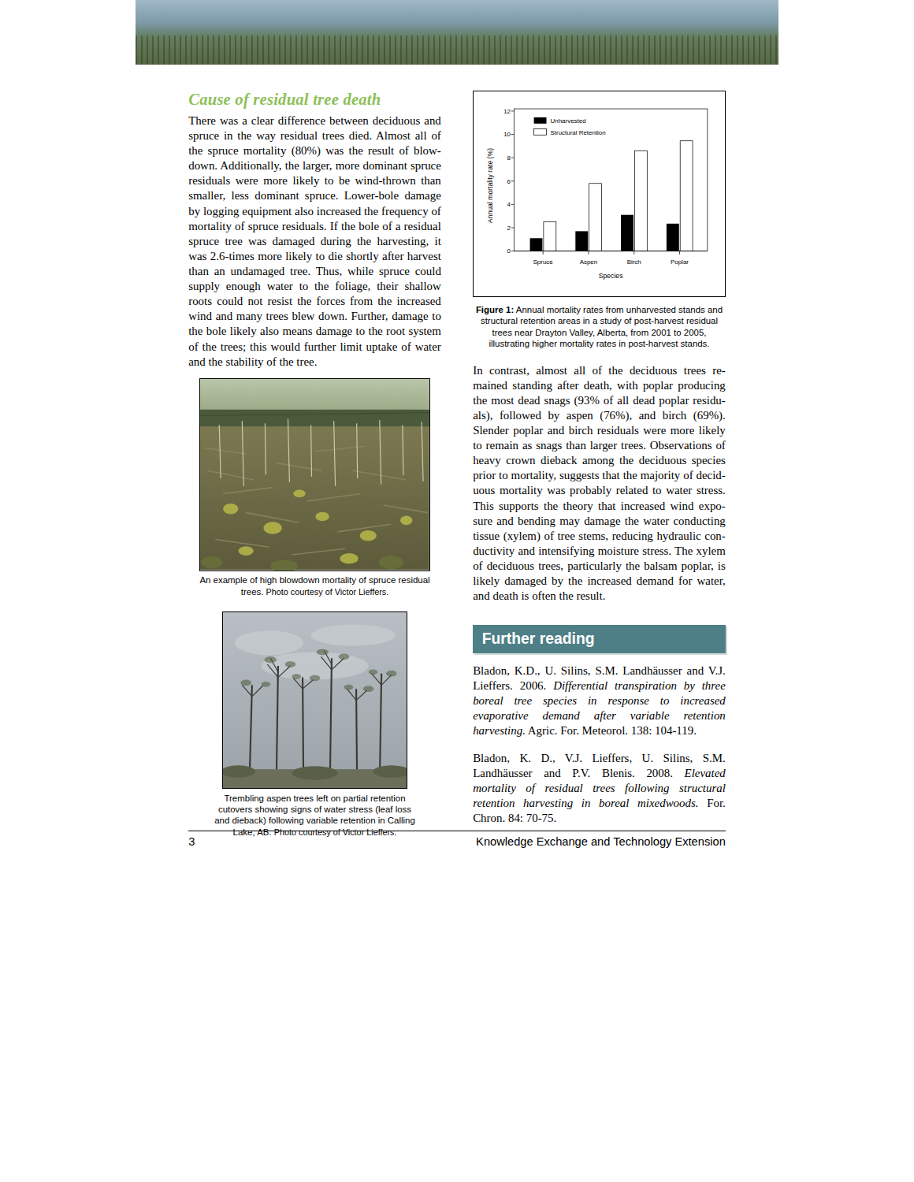Cause of residual tree death
There was a clear difference between deciduous and spruce in the way residual trees died. Almost all of the spruce mortality (80%) was the result of blowdown. Additionally, the larger, more dominant spruce residuals were more likely to be wind-thrown than smaller, less dominant spruce. Lower-bole damage by logging equipment also increased the frequency of mortality of spruce residuals. If the bole of a residual spruce tree was damaged during the harvesting, it was 2.6-times more likely to die shortly after harvest than an undamaged tree. Thus, while spruce could supply enough water to the foliage, their shallow roots could not resist the forces from the increased wind and many trees blew down. Further, damage to the bole likely also means damage to the root system of the trees; this would further limit uptake of water and the stability of the tree.
An example of high blowdown mortality of spruce residual trees. Photo courtesy of Victor Lieffers.
Trembling aspen trees left on partial retention cutovers showing signs of water stress (leaf loss and dieback) following variable retention in Calling Lake, AB. Photo courtesy of Victor Lieffers.
0 2 4 6 8 10 12 Annual mortality rate (%) Unharvested Structural Retention Spruce Aspen Birch Poplar Species
Figure 1: Annual mortality rates from unharvested stands and structural retention areas in a study of post-harvest residual trees near Drayton Valley, Alberta, from 2001 to 2005, illustrating higher mortality rates in post-harvest stands.
In contrast, almost all of the deciduous trees remained standing after death, with poplar producing the most dead snags (93% of all dead poplar residuals), followed by aspen (76%), and birch (69%). Slender poplar and birch residuals were more likely to remain as snags than larger trees. Observations of heavy crown dieback among the deciduous species prior to mortality, suggests that the majority of deciduous mortality was probably related to water stress. This supports the theory that increased wind exposure and bending may damage the water conducting tissue (xylem) of tree stems, reducing hydraulic conductivity and intensifying moisture stress. The xylem of deciduous trees, particularly the balsam poplar, is likely damaged by the increased demand for water, and death is often the result.
Further reading
Bladon, K.D., U. Silins, S.M. Landhäusser and V.J. Lieffers. 2006. Differential transpiration by three boreal tree species in response to increased evaporative demand after variable retention harvesting. Agric. For. Meteorol. 138: 104-119.
Bladon, K. D., V.J. Lieffers, U. Silins, S.M. Landhäusser and P.V. Blenis. 2008. Elevated mortality of residual trees following structural retention harvesting in boreal mixedwoods. For. Chron. 84: 70-75.
3
Knowledge Exchange and Technology Extension